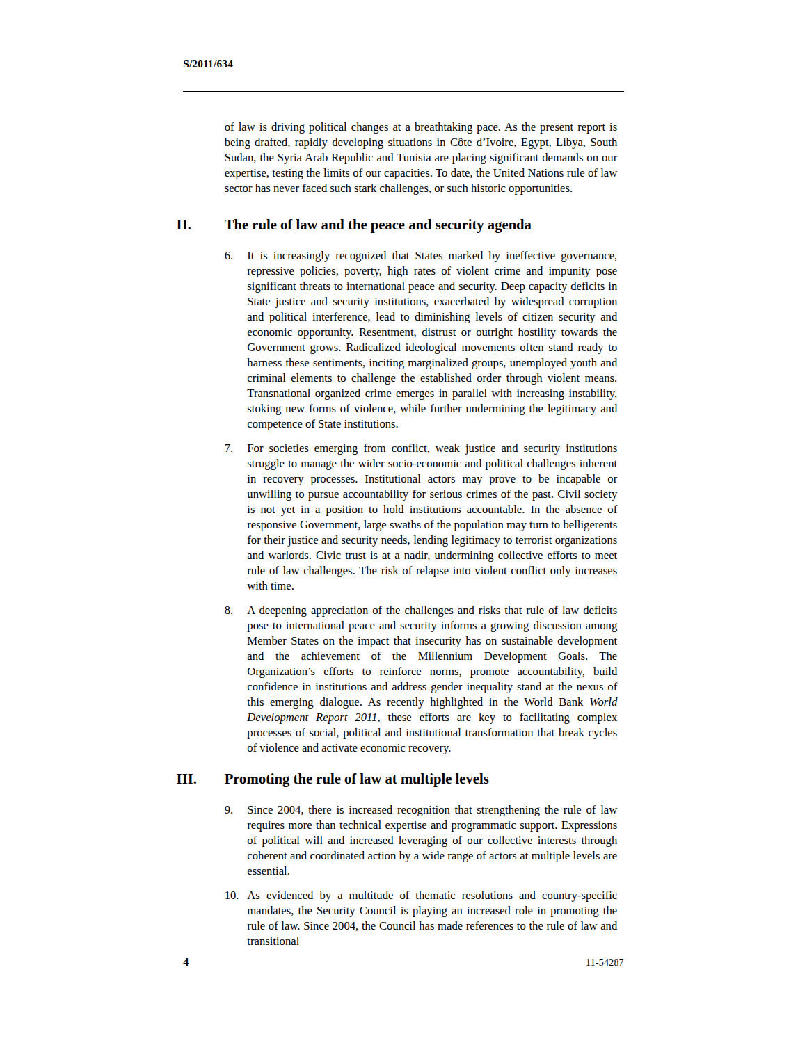S/2011/634
of law is driving political changes at a breathtaking pace. As the present report is being drafted, rapidly developing situations in Côte d’Ivoire, Egypt, Libya, South Sudan, the Syria Arab Republic and Tunisia are placing significant demands on our expertise, testing the limits of our capacities. To date, the United Nations rule of law sector has never faced such stark challenges, or such historic opportunities.
II. The rule of law and the peace and security agenda
6. It is increasingly recognized that States marked by ineffective governance, repressive policies, poverty, high rates of violent crime and impunity pose significant threats to international peace and security. Deep capacity deficits in State justice and security institutions, exacerbated by widespread corruption and political interference, lead to diminishing levels of citizen security and economic opportunity. Resentment, distrust or outright hostility towards the Government grows. Radicalized ideological movements often stand ready to harness these sentiments, inciting marginalized groups, unemployed youth and criminal elements to challenge the established order through violent means. Transnational organized crime emerges in parallel with increasing instability, stoking new forms of violence, while further undermining the legitimacy and competence of State institutions.
7. For societies emerging from conflict, weak justice and security institutions struggle to manage the wider socio-economic and political challenges inherent in recovery processes. Institutional actors may prove to be incapable or unwilling to pursue accountability for serious crimes of the past. Civil society is not yet in a position to hold institutions accountable. In the absence of responsive Government, large swaths of the population may turn to belligerents for their justice and security needs, lending legitimacy to terrorist organizations and warlords. Civic trust is at a nadir, undermining collective efforts to meet rule of law challenges. The risk of relapse into violent conflict only increases with time.
8. A deepening appreciation of the challenges and risks that rule of law deficits pose to international peace and security informs a growing discussion among Member States on the impact that insecurity has on sustainable development and the achievement of the Millennium Development Goals. The Organization’s efforts to reinforce norms, promote accountability, build confidence in institutions and address gender inequality stand at the nexus of this emerging dialogue. As recently highlighted in the World Bank World Development Report 2011, these efforts are key to facilitating complex processes of social, political and institutional transformation that break cycles of violence and activate economic recovery.
III. Promoting the rule of law at multiple levels
9. Since 2004, there is increased recognition that strengthening the rule of law requires more than technical expertise and programmatic support. Expressions of political will and increased leveraging of our collective interests through coherent and coordinated action by a wide range of actors at multiple levels are essential.
10. As evidenced by a multitude of thematic resolutions and country-specific mandates, the Security Council is playing an increased role in promoting the rule of law. Since 2004, the Council has made references to the rule of law and transitional
4 11-54287